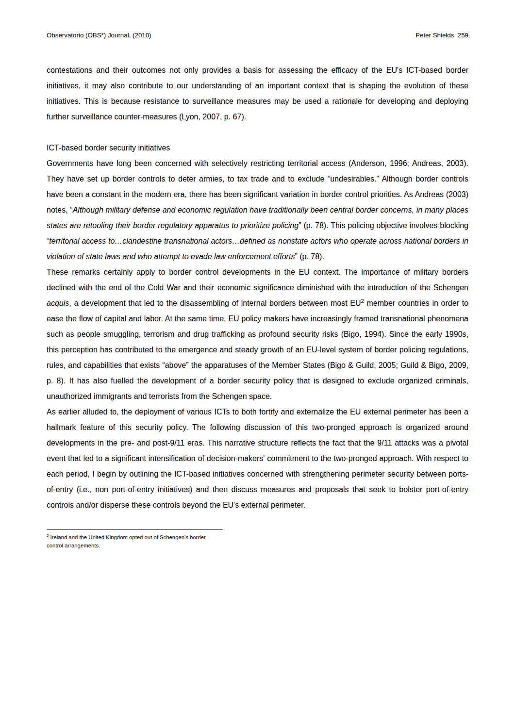Observatorio (OBS*) Journal, (2010)
Peter Shields 259
contestations and their outcomes not only provides a basis for assessing the efficacy of the EU's ICT-based border initiatives, it may also contribute to our understanding of an important context that is shaping the evolution of these initiatives. This is because resistance to surveillance measures may be used a rationale for developing and deploying further surveillance counter-measures (Lyon, 2007, p. 67).
ICT-based border security initiatives
Governments have long been concerned with selectively restricting territorial access (Anderson, 1996; Andreas, 2003). They have set up border controls to deter armies, to tax trade and to exclude “undesirables.” Although border controls have been a constant in the modern era, there has been significant variation in border control priorities. As Andreas (2003) notes, “Although military defense and economic regulation have traditionally been central border concerns, in many places states are retooling their border regulatory apparatus to prioritize policing” (p. 78). This policing objective involves blocking “territorial access to…clandestine transnational actors…defined as nonstate actors who operate across national borders in violation of state laws and who attempt to evade law enforcement efforts” (p. 78).
These remarks certainly apply to border control developments in the EU context. The importance of military borders declined with the end of the Cold War and their economic significance diminished with the introduction of the Schengen acquis, a development that led to the disassembling of internal borders between most EU2 member countries in order to ease the flow of capital and labor. At the same time, EU policy makers have increasingly framed transnational phenomena such as people smuggling, terrorism and drug trafficking as profound security risks (Bigo, 1994). Since the early 1990s, this perception has contributed to the emergence and steady growth of an EU-level system of border policing regulations, rules, and capabilities that exists “above” the apparatuses of the Member States (Bigo & Guild, 2005; Guild & Bigo, 2009, p. 8). It has also fuelled the development of a border security policy that is designed to exclude organized criminals, unauthorized immigrants and terrorists from the Schengen space.
As earlier alluded to, the deployment of various ICTs to both fortify and externalize the EU external perimeter has been a hallmark feature of this security policy. The following discussion of this two-pronged approach is organized around developments in the pre- and post-9/11 eras. This narrative structure reflects the fact that the 9/11 attacks was a pivotal event that led to a significant intensification of decision-makers' commitment to the two-pronged approach. With respect to each period, I begin by outlining the ICT-based initiatives concerned with strengthening perimeter security between ports-of-entry (i.e., non port-of-entry initiatives) and then discuss measures and proposals that seek to bolster port-of-entry controls and/or disperse these controls beyond the EU's external perimeter.
2 Ireland and the United Kingdom opted out of Schengen's border control arrangements.